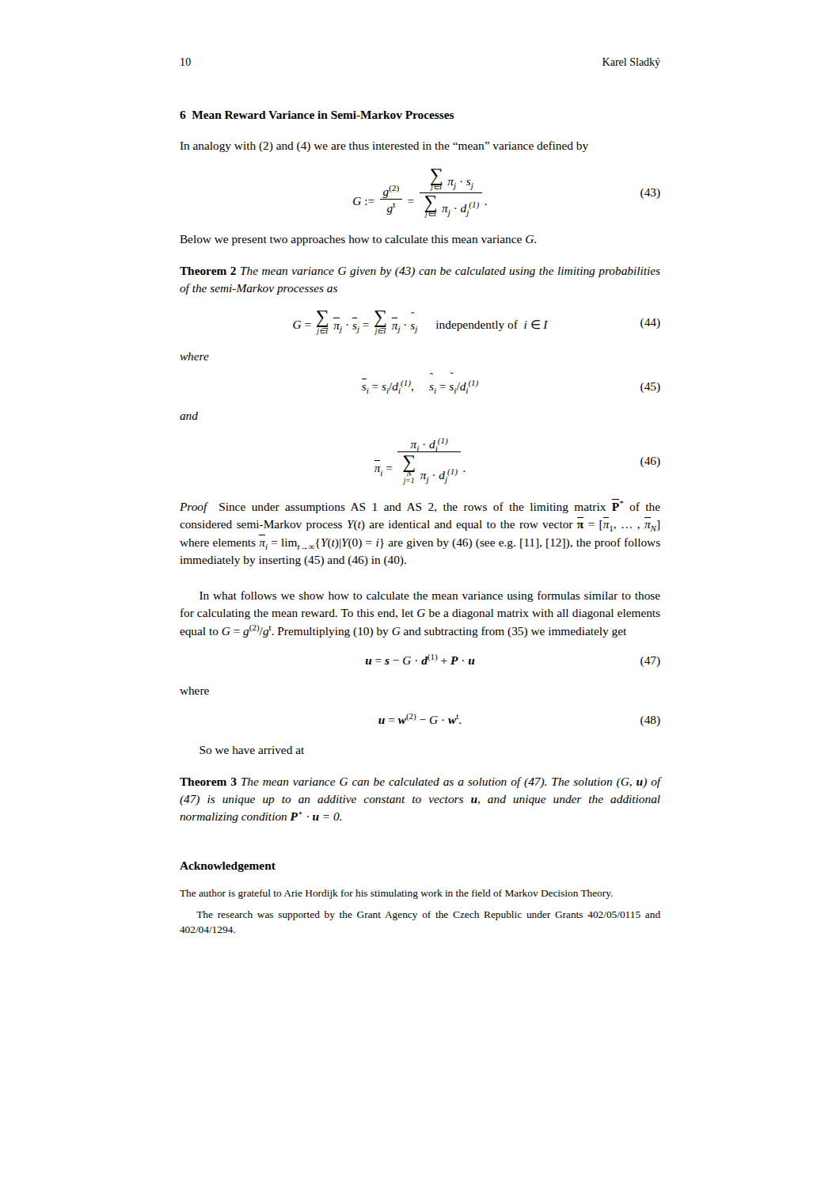10 Karel Sladký
6 Mean Reward Variance in Semi-Markov Processes
In analogy with (2) and (4) we are thus interested in the “mean” variance defined by
G := g(2) gt = ∑j∈I πj · sj ∑j∈I πj · dj(1) . (43)
Below we present two approaches how to calculate this mean variance G.
Theorem 2 The mean variance G given by (43) can be calculated using the limiting probabilities of the semi-Markov processes as
G = ∑j∈I πj · sj = ∑j∈I πj · ˆsj independently of i ∈ I (44)
where
si = si/di(1), ˆsi = ˜si/di(1) (45)
and
πi = πi · di(1) ∑Nj=1 πj · dj(1) . (46)
Proof Since under assumptions AS 1 and AS 2, the rows of the limiting matrix P* of the considered semi-Markov process Y(t) are identical and equal to the row vector π = [π1, … , πN] where elements πi = limt→∞{Y(t)|Y(0) = i} are given by (46) (see e.g. [11], [12]), the proof follows immediately by inserting (45) and (46) in (40).
In what follows we show how to calculate the mean variance using formulas similar to those for calculating the mean reward. To this end, let G be a diagonal matrix with all diagonal elements equal to G = g(2)/gt. Premultiplying (10) by G and subtracting from (35) we immediately get
u = s − G · d(1) + P · u (47)
where
u = w(2) − G · wt. (48)
So we have arrived at
Theorem 3 The mean variance G can be calculated as a solution of (47). The solution (G, u) of (47) is unique up to an additive constant to vectors u, and unique under the additional normalizing condition P⋆ · u = 0.
Acknowledgement
The author is grateful to Arie Hordijk for his stimulating work in the field of Markov Decision Theory.
The research was supported by the Grant Agency of the Czech Republic under Grants 402/05/0115 and 402/04/1294.